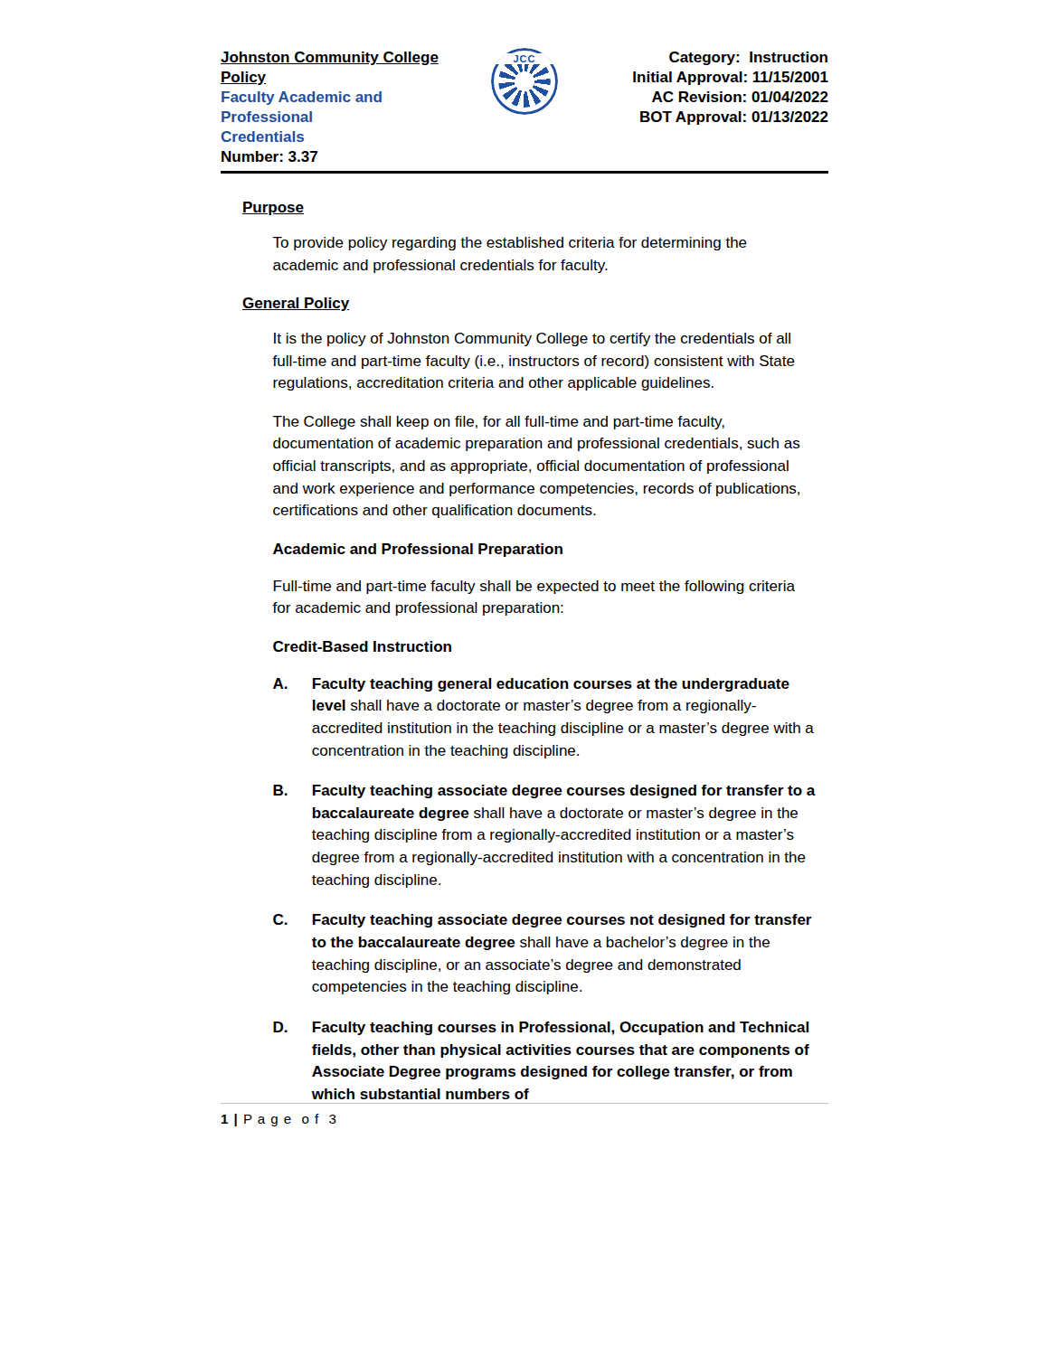| Johnston Community College Policy Faculty Academic and Professional Credentials Number: 3.37 | JCC | Category: Instruction Initial Approval: 11/15/2001 AC Revision: 01/04/2022 BOT Approval: 01/13/2022 |
Purpose
To provide policy regarding the established criteria for determining the academic and professional credentials for faculty.
General Policy
It is the policy of Johnston Community College to certify the credentials of all full-time and part-time faculty (i.e., instructors of record) consistent with State regulations, accreditation criteria and other applicable guidelines.
The College shall keep on file, for all full-time and part-time faculty, documentation of academic preparation and professional credentials, such as official transcripts, and as appropriate, official documentation of professional and work experience and performance competencies, records of publications, certifications and other qualification documents.
Academic and Professional Preparation
Full-time and part-time faculty shall be expected to meet the following criteria for academic and professional preparation:
Credit-Based Instruction
A. Faculty teaching general education courses at the undergraduate level shall have a doctorate or master’s degree from a regionally-accredited institution in the teaching discipline or a master’s degree with a concentration in the teaching discipline.
B. Faculty teaching associate degree courses designed for transfer to a baccalaureate degree shall have a doctorate or master’s degree in the teaching discipline from a regionally-accredited institution or a master’s degree from a regionally-accredited institution with a concentration in the teaching discipline.
C. Faculty teaching associate degree courses not designed for transfer to the baccalaureate degree shall have a bachelor’s degree in the teaching discipline, or an associate’s degree and demonstrated competencies in the teaching discipline.
D. Faculty teaching courses in Professional, Occupation and Technical fields, other than physical activities courses that are components of Associate Degree programs designed for college transfer, or from which substantial numbers of
1 | P a g e o f 3